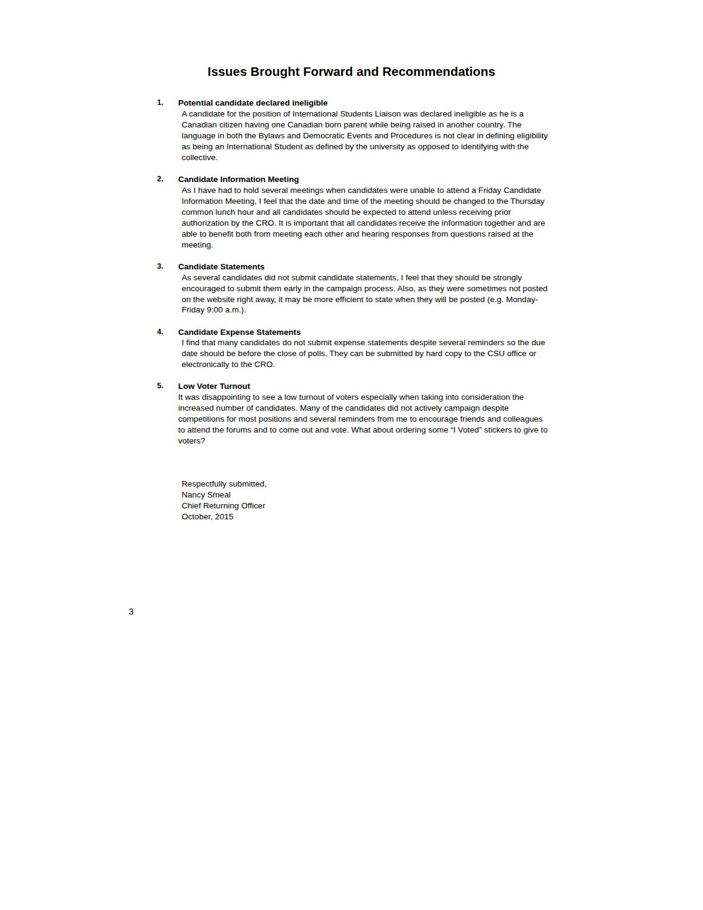Issues Brought Forward and Recommendations
Potential candidate declared ineligible
A candidate for the position of International Students Liaison was declared ineligible as he is a Canadian citizen having one Canadian born parent while being raised in another country. The language in both the Bylaws and Democratic Events and Procedures is not clear in defining eligibility as being an International Student as defined by the university as opposed to identifying with the collective.
Candidate Information Meeting
As I have had to hold several meetings when candidates were unable to attend a Friday Candidate Information Meeting, I feel that the date and time of the meeting should be changed to the Thursday common lunch hour and all candidates should be expected to attend unless receiving prior authorization by the CRO. It is important that all candidates receive the information together and are able to benefit both from meeting each other and hearing responses from questions raised at the meeting.
Candidate Statements
As several candidates did not submit candidate statements, I feel that they should be strongly encouraged to submit them early in the campaign process. Also, as they were sometimes not posted on the website right away, it may be more efficient to state when they will be posted (e.g. Monday-Friday 9:00 a.m.).
Candidate Expense Statements
I find that many candidates do not submit expense statements despite several reminders so the due date should be before the close of polls. They can be submitted by hard copy to the CSU office or electronically to the CRO.
Low Voter Turnout
It was disappointing to see a low turnout of voters especially when taking into consideration the increased number of candidates. Many of the candidates did not actively campaign despite competitions for most positions and several reminders from me to encourage friends and colleagues to attend the forums and to come out and vote. What about ordering some “I Voted” stickers to give to voters?
Respectfully submitted,
Nancy Smeal
Chief Returning Officer
October, 2015
3